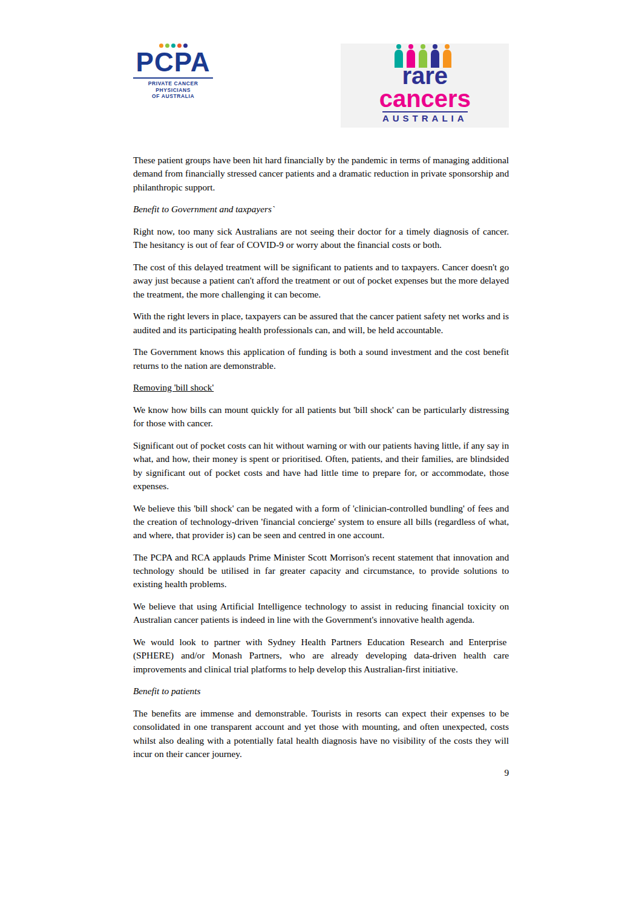PCPA
PRIVATE CANCER PHYSICIANS
OF AUSTRALIA
rare
cancers
AUSTRALIA
These patient groups have been hit hard financially by the pandemic in terms of managing additional demand from financially stressed cancer patients and a dramatic reduction in private sponsorship and philanthropic support.
Benefit to Government and taxpayers`
Right now, too many sick Australians are not seeing their doctor for a timely diagnosis of cancer. The hesitancy is out of fear of COVID-9 or worry about the financial costs or both.
The cost of this delayed treatment will be significant to patients and to taxpayers. Cancer doesn't go away just because a patient can't afford the treatment or out of pocket expenses but the more delayed the treatment, the more challenging it can become.
With the right levers in place, taxpayers can be assured that the cancer patient safety net works and is audited and its participating health professionals can, and will, be held accountable.
The Government knows this application of funding is both a sound investment and the cost benefit returns to the nation are demonstrable.
Removing 'bill shock'
We know how bills can mount quickly for all patients but 'bill shock' can be particularly distressing for those with cancer.
Significant out of pocket costs can hit without warning or with our patients having little, if any say in what, and how, their money is spent or prioritised. Often, patients, and their families, are blindsided by significant out of pocket costs and have had little time to prepare for, or accommodate, those expenses.
We believe this 'bill shock' can be negated with a form of 'clinician-controlled bundling' of fees and the creation of technology-driven 'financial concierge' system to ensure all bills (regardless of what, and where, that provider is) can be seen and centred in one account.
The PCPA and RCA applauds Prime Minister Scott Morrison's recent statement that innovation and technology should be utilised in far greater capacity and circumstance, to provide solutions to existing health problems.
We believe that using Artificial Intelligence technology to assist in reducing financial toxicity on Australian cancer patients is indeed in line with the Government's innovative health agenda.
We would look to partner with Sydney Health Partners Education Research and Enterprise (SPHERE) and/or Monash Partners, who are already developing data-driven health care improvements and clinical trial platforms to help develop this Australian-first initiative.
Benefit to patients
The benefits are immense and demonstrable. Tourists in resorts can expect their expenses to be consolidated in one transparent account and yet those with mounting, and often unexpected, costs whilst also dealing with a potentially fatal health diagnosis have no visibility of the costs they will incur on their cancer journey.
9